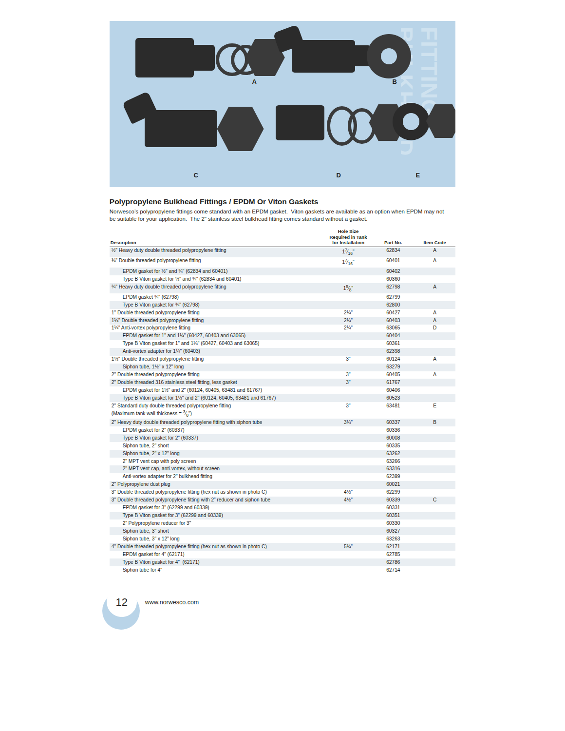BULKHEAD FITTING
A
B
C
D
E
Polypropylene Bulkhead Fittings / EPDM Or Viton Gaskets
Norwesco’s polypropylene fittings come standard with an EPDM gasket. Viton gaskets are available as an option when EPDM may not be suitable for your application. The 2" stainless steel bulkhead fitting comes standard without a gasket.
| Description | Hole Size Required in Tank for Installation | Part No. | Item Code |
| --- | --- | --- | --- |
| ½" Heavy duty double threaded polypropylene fitting | 1 7 ⁄ 16 " | 62834 | A |
| ¾" Double threaded polypropylene fitting | 1 7 ⁄ 16 " | 60401 | A |
| EPDM gasket for ½" and ¾" (62834 and 60401) | | 60402 | |
| Type B Viton gasket for ½" and ¾" (62834 and 60401) | | 60360 | |
| ¾" Heavy duty double threaded polypropylene fitting | 1 5 ⁄ 8 " | 62798 | A |
| EPDM gasket ¾" (62798) | | 62799 | |
| Type B Viton gasket for ¾" (62798) | | 62800 | |
| 1" Double threaded polypropylene fitting | 2¼" | 60427 | A |
| 1¼" Double threaded polypropylene fitting | 2¼" | 60403 | A |
| 1¼" Anti-vortex polypropylene fitting | 2¼" | 63065 | D |
| EPDM gasket for 1" and 1¼" (60427, 60403 and 63065) | | 60404 | |
| Type B Viton gasket for 1" and 1¼" (60427, 60403 and 63065) | | 60361 | |
| Anti-vortex adapter for 1¼" (60403) | | 62398 | |
| 1½" Double threaded polypropylene fitting | 3" | 60124 | A |
| Siphon tube, 1½" x 12" long | | 63279 | |
| 2" Double threaded polypropylene fitting | 3" | 60405 | A |
| 2" Double threaded 316 stainless steel fitting, less gasket | 3" | 61767 | |
| EPDM gasket for 1½" and 2" (60124, 60405, 63481 and 61767) | | 60406 | |
| Type B Viton gasket for 1½" and 2" (60124, 60405, 63481 and 61767) | | 60523 | |
| 2" Standard duty double threaded polypropylene fitting (Maximum tank wall thickness = 3 ⁄ 8 ") | 3" | 63481 | E |
| 2" Heavy duty double threaded polypropylene fitting with siphon tube | 3¼" | 60337 | B |
| EPDM gasket for 2" (60337) | | 60336 | |
| Type B Viton gasket for 2" (60337) | | 60008 | |
| Siphon tube, 2" short | | 60335 | |
| Siphon tube, 2" x 12" long | | 63262 | |
| 2" MPT vent cap with poly screen | | 63266 | |
| 2" MPT vent cap, anti-vortex, without screen | | 63316 | |
| Anti-vortex adapter for 2" bulkhead fitting | | 62399 | |
| 2" Polypropylene dust plug | | 60021 | |
| 3" Double threaded polypropylene fitting (hex nut as shown in photo C) | 4½" | 62299 | |
| 3" Double threaded polypropylene fitting with 2” reducer and siphon tube | 4½" | 60339 | C |
| EPDM gasket for 3" (62299 and 60339) | | 60331 | |
| Type B Viton gasket for 3" (62299 and 60339) | | 60351 | |
| 2” Polypropylene reducer for 3" | | 60330 | |
| Siphon tube, 3" short | | 60327 | |
| Siphon tube, 3" x 12" long | | 63263 | |
| 4" Double threaded polypropylene fitting (hex nut as shown in photo C) | 5¾" | 62171 | |
| EPDM gasket for 4" (62171) | | 62785 | |
| Type B Viton gasket for 4" (62171) | | 62786 | |
| Siphon tube for 4" | | 62714 | |
12
www.norwesco.com